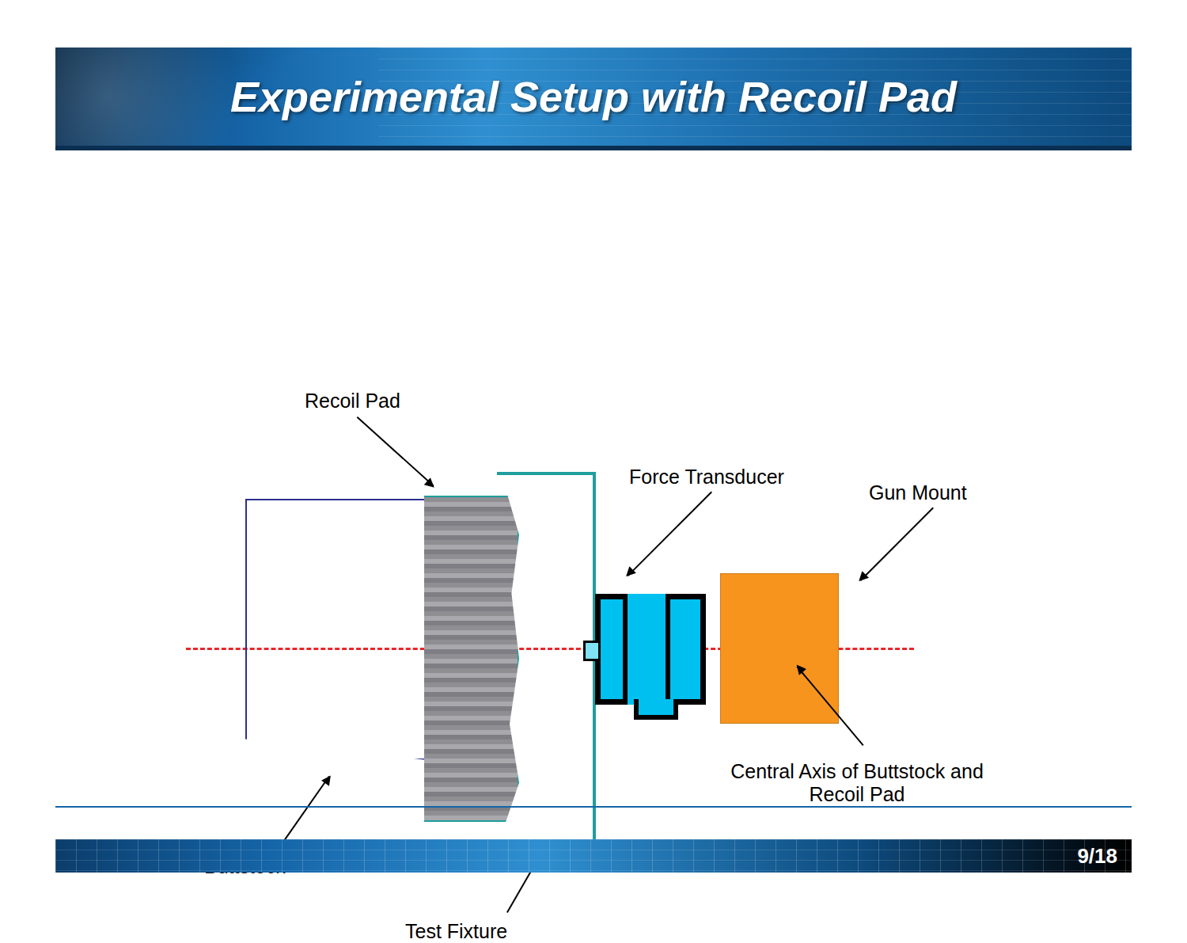Experimental Setup with Recoil Pad
Recoil Pad
Force Transducer
Gun Mount
Buttstock
Test Fixture
Central Axis of Buttstock and
Recoil Pad
9/18